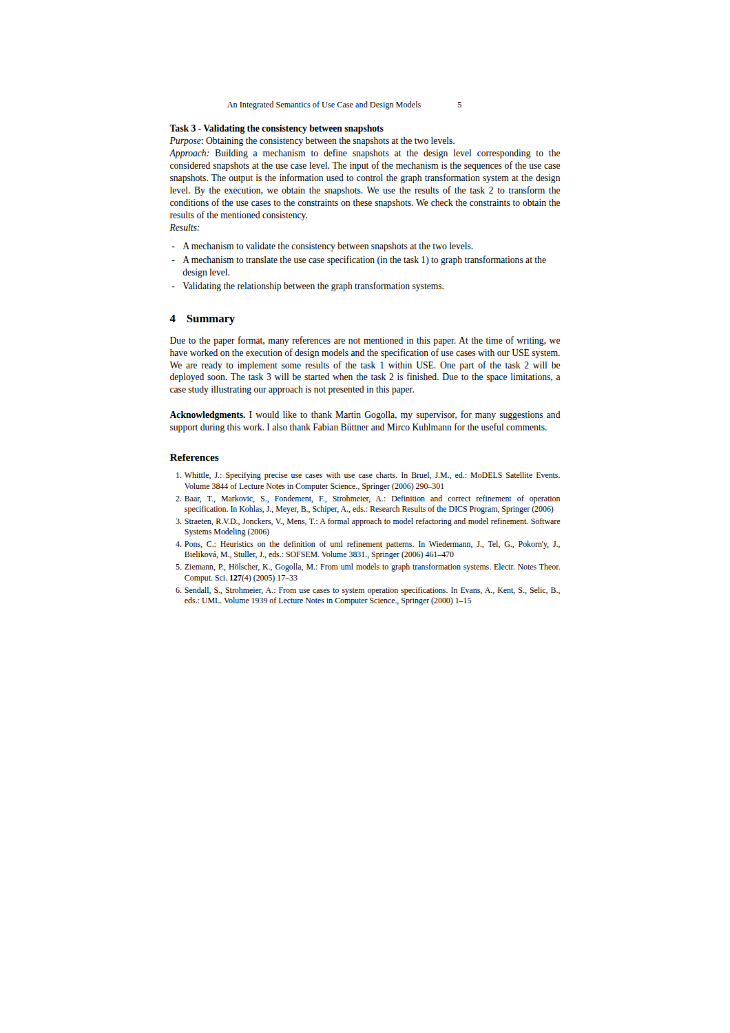An Integrated Semantics of Use Case and Design Models 5
Task 3 - Validating the consistency between snapshots
Purpose: Obtaining the consistency between the snapshots at the two levels.
Approach: Building a mechanism to define snapshots at the design level corresponding to the considered snapshots at the use case level. The input of the mechanism is the sequences of the use case snapshots. The output is the information used to control the graph transformation system at the design level. By the execution, we obtain the snapshots. We use the results of the task 2 to transform the conditions of the use cases to the constraints on these snapshots. We check the constraints to obtain the results of the mentioned consistency.
Results:
A mechanism to validate the consistency between snapshots at the two levels.
A mechanism to translate the use case specification (in the task 1) to graph transformations at the design level.
Validating the relationship between the graph transformation systems.
4 Summary
Due to the paper format, many references are not mentioned in this paper. At the time of writing, we have worked on the execution of design models and the specification of use cases with our USE system. We are ready to implement some results of the task 1 within USE. One part of the task 2 will be deployed soon. The task 3 will be started when the task 2 is finished. Due to the space limitations, a case study illustrating our approach is not presented in this paper.
Acknowledgments. I would like to thank Martin Gogolla, my supervisor, for many suggestions and support during this work. I also thank Fabian Büttner and Mirco Kuhlmann for the useful comments.
References
1. Whittle, J.: Specifying precise use cases with use case charts. In Bruel, J.M., ed.: MoDELS Satellite Events. Volume 3844 of Lecture Notes in Computer Science., Springer (2006) 290–301
2. Baar, T., Markovic, S., Fondement, F., Strohmeier, A.: Definition and correct refinement of operation specification. In Kohlas, J., Meyer, B., Schiper, A., eds.: Research Results of the DICS Program, Springer (2006)
3. Straeten, R.V.D., Jonckers, V., Mens, T.: A formal approach to model refactoring and model refinement. Software Systems Modeling (2006)
4. Pons, C.: Heuristics on the definition of uml refinement patterns. In Wiedermann, J., Tel, G., Pokorn'y, J., Bieliková, M., Stuller, J., eds.: SOFSEM. Volume 3831., Springer (2006) 461–470
5. Ziemann, P., Hölscher, K., Gogolla, M.: From uml models to graph transformation systems. Electr. Notes Theor. Comput. Sci. 127(4) (2005) 17–33
6. Sendall, S., Strohmeier, A.: From use cases to system operation specifications. In Evans, A., Kent, S., Selic, B., eds.: UML. Volume 1939 of Lecture Notes in Computer Science., Springer (2000) 1–15